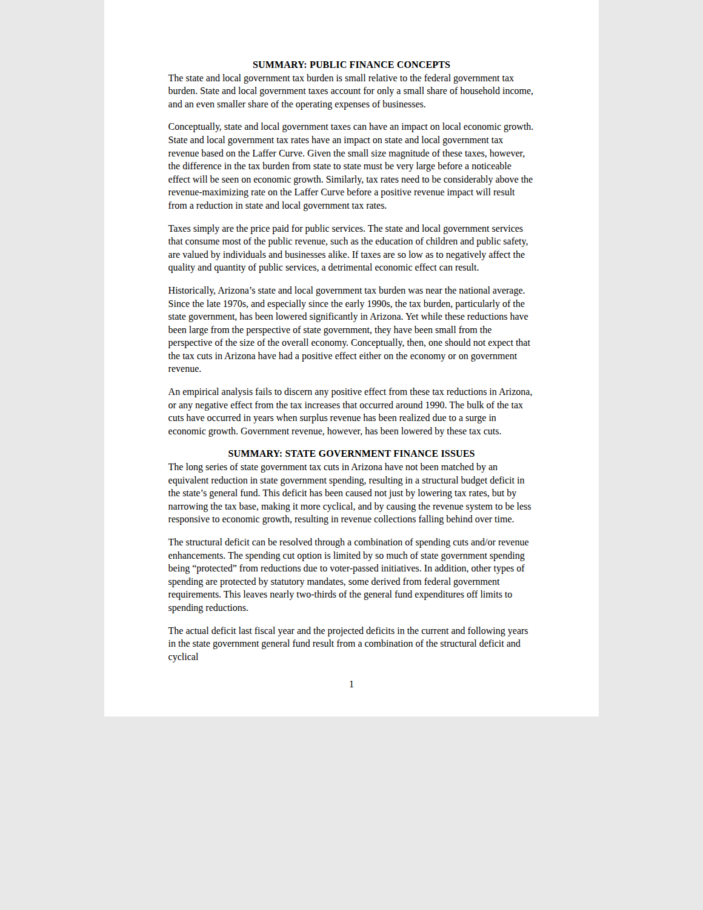SUMMARY: PUBLIC FINANCE CONCEPTS
The state and local government tax burden is small relative to the federal government tax burden. State and local government taxes account for only a small share of household income, and an even smaller share of the operating expenses of businesses.
Conceptually, state and local government taxes can have an impact on local economic growth. State and local government tax rates have an impact on state and local government tax revenue based on the Laffer Curve. Given the small size magnitude of these taxes, however, the difference in the tax burden from state to state must be very large before a noticeable effect will be seen on economic growth. Similarly, tax rates need to be considerably above the revenue-maximizing rate on the Laffer Curve before a positive revenue impact will result from a reduction in state and local government tax rates.
Taxes simply are the price paid for public services. The state and local government services that consume most of the public revenue, such as the education of children and public safety, are valued by individuals and businesses alike. If taxes are so low as to negatively affect the quality and quantity of public services, a detrimental economic effect can result.
Historically, Arizona’s state and local government tax burden was near the national average. Since the late 1970s, and especially since the early 1990s, the tax burden, particularly of the state government, has been lowered significantly in Arizona. Yet while these reductions have been large from the perspective of state government, they have been small from the perspective of the size of the overall economy. Conceptually, then, one should not expect that the tax cuts in Arizona have had a positive effect either on the economy or on government revenue.
An empirical analysis fails to discern any positive effect from these tax reductions in Arizona, or any negative effect from the tax increases that occurred around 1990. The bulk of the tax cuts have occurred in years when surplus revenue has been realized due to a surge in economic growth. Government revenue, however, has been lowered by these tax cuts.
SUMMARY: STATE GOVERNMENT FINANCE ISSUES
The long series of state government tax cuts in Arizona have not been matched by an equivalent reduction in state government spending, resulting in a structural budget deficit in the state’s general fund. This deficit has been caused not just by lowering tax rates, but by narrowing the tax base, making it more cyclical, and by causing the revenue system to be less responsive to economic growth, resulting in revenue collections falling behind over time.
The structural deficit can be resolved through a combination of spending cuts and/or revenue enhancements. The spending cut option is limited by so much of state government spending being “protected” from reductions due to voter-passed initiatives. In addition, other types of spending are protected by statutory mandates, some derived from federal government requirements. This leaves nearly two-thirds of the general fund expenditures off limits to spending reductions.
The actual deficit last fiscal year and the projected deficits in the current and following years in the state government general fund result from a combination of the structural deficit and cyclical
1